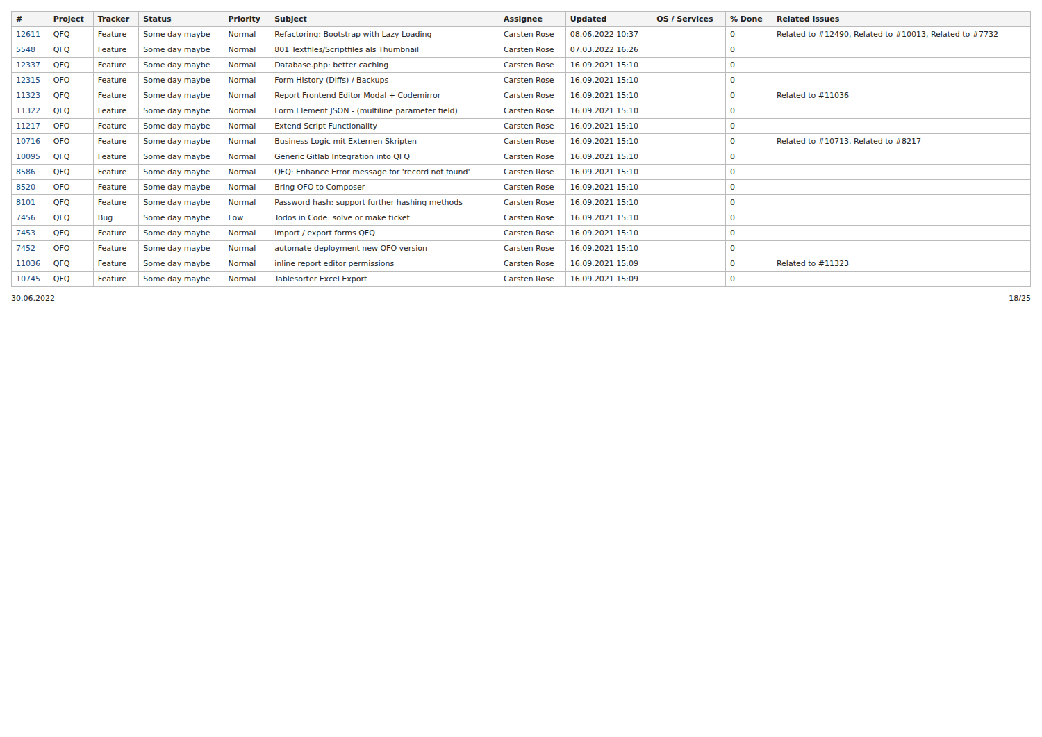| # | Project | Tracker | Status | Priority | Subject | Assignee | Updated | OS / Services | % Done | Related issues |
| --- | --- | --- | --- | --- | --- | --- | --- | --- | --- | --- |
| 12611 | QFQ | Feature | Some day maybe | Normal | Refactoring: Bootstrap with Lazy Loading | Carsten Rose | 08.06.2022 10:37 | | 0 | Related to #12490, Related to #10013, Related to #7732 |
| 5548 | QFQ | Feature | Some day maybe | Normal | 801 Textfiles/Scriptfiles als Thumbnail | Carsten Rose | 07.03.2022 16:26 | | 0 | |
| 12337 | QFQ | Feature | Some day maybe | Normal | Database.php: better caching | Carsten Rose | 16.09.2021 15:10 | | 0 | |
| 12315 | QFQ | Feature | Some day maybe | Normal | Form History (Diffs) / Backups | Carsten Rose | 16.09.2021 15:10 | | 0 | |
| 11323 | QFQ | Feature | Some day maybe | Normal | Report Frontend Editor Modal + Codemirror | Carsten Rose | 16.09.2021 15:10 | | 0 | Related to #11036 |
| 11322 | QFQ | Feature | Some day maybe | Normal | Form Element JSON - (multiline parameter field) | Carsten Rose | 16.09.2021 15:10 | | 0 | |
| 11217 | QFQ | Feature | Some day maybe | Normal | Extend Script Functionality | Carsten Rose | 16.09.2021 15:10 | | 0 | |
| 10716 | QFQ | Feature | Some day maybe | Normal | Business Logic mit Externen Skripten | Carsten Rose | 16.09.2021 15:10 | | 0 | Related to #10713, Related to #8217 |
| 10095 | QFQ | Feature | Some day maybe | Normal | Generic Gitlab Integration into QFQ | Carsten Rose | 16.09.2021 15:10 | | 0 | |
| 8586 | QFQ | Feature | Some day maybe | Normal | QFQ: Enhance Error message for 'record not found' | Carsten Rose | 16.09.2021 15:10 | | 0 | |
| 8520 | QFQ | Feature | Some day maybe | Normal | Bring QFQ to Composer | Carsten Rose | 16.09.2021 15:10 | | 0 | |
| 8101 | QFQ | Feature | Some day maybe | Normal | Password hash: support further hashing methods | Carsten Rose | 16.09.2021 15:10 | | 0 | |
| 7456 | QFQ | Bug | Some day maybe | Low | Todos in Code: solve or make ticket | Carsten Rose | 16.09.2021 15:10 | | 0 | |
| 7453 | QFQ | Feature | Some day maybe | Normal | import / export forms QFQ | Carsten Rose | 16.09.2021 15:10 | | 0 | |
| 7452 | QFQ | Feature | Some day maybe | Normal | automate deployment new QFQ version | Carsten Rose | 16.09.2021 15:10 | | 0 | |
| 11036 | QFQ | Feature | Some day maybe | Normal | inline report editor permissions | Carsten Rose | 16.09.2021 15:09 | | 0 | Related to #11323 |
| 10745 | QFQ | Feature | Some day maybe | Normal | Tablesorter Excel Export | Carsten Rose | 16.09.2021 15:09 | | 0 | |
30.06.2022 18/25